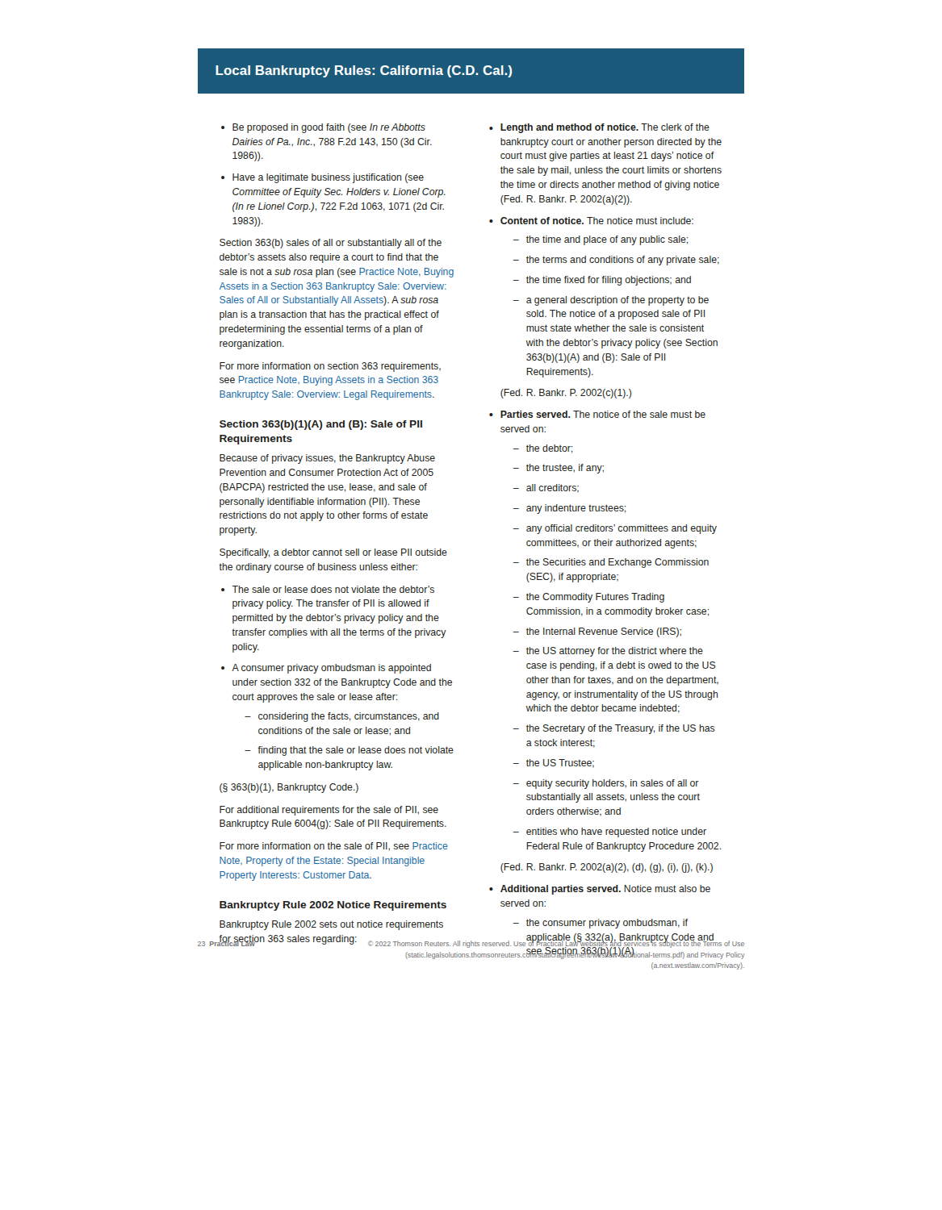Local Bankruptcy Rules: California (C.D. Cal.)
Be proposed in good faith (see In re Abbotts Dairies of Pa., Inc., 788 F.2d 143, 150 (3d Cir. 1986)).
Have a legitimate business justification (see Committee of Equity Sec. Holders v. Lionel Corp. (In re Lionel Corp.), 722 F.2d 1063, 1071 (2d Cir. 1983)).
Section 363(b) sales of all or substantially all of the debtor’s assets also require a court to find that the sale is not a sub rosa plan (see Practice Note, Buying Assets in a Section 363 Bankruptcy Sale: Overview: Sales of All or Substantially All Assets). A sub rosa plan is a transaction that has the practical effect of predetermining the essential terms of a plan of reorganization.
For more information on section 363 requirements, see Practice Note, Buying Assets in a Section 363 Bankruptcy Sale: Overview: Legal Requirements.
Section 363(b)(1)(A) and (B): Sale of PII Requirements
Because of privacy issues, the Bankruptcy Abuse Prevention and Consumer Protection Act of 2005 (BAPCPA) restricted the use, lease, and sale of personally identifiable information (PII). These restrictions do not apply to other forms of estate property.
Specifically, a debtor cannot sell or lease PII outside the ordinary course of business unless either:
The sale or lease does not violate the debtor’s privacy policy. The transfer of PII is allowed if permitted by the debtor’s privacy policy and the transfer complies with all the terms of the privacy policy.
A consumer privacy ombudsman is appointed under section 332 of the Bankruptcy Code and the court approves the sale or lease after:
considering the facts, circumstances, and conditions of the sale or lease; and
finding that the sale or lease does not violate applicable non-bankruptcy law.
(§ 363(b)(1), Bankruptcy Code.)
For additional requirements for the sale of PII, see Bankruptcy Rule 6004(g): Sale of PII Requirements.
For more information on the sale of PII, see Practice Note, Property of the Estate: Special Intangible Property Interests: Customer Data.
Bankruptcy Rule 2002 Notice Requirements
Bankruptcy Rule 2002 sets out notice requirements for section 363 sales regarding:
Length and method of notice. The clerk of the bankruptcy court or another person directed by the court must give parties at least 21 days’ notice of the sale by mail, unless the court limits or shortens the time or directs another method of giving notice (Fed. R. Bankr. P. 2002(a)(2)).
Content of notice. The notice must include:
the time and place of any public sale;
the terms and conditions of any private sale;
the time fixed for filing objections; and
a general description of the property to be sold. The notice of a proposed sale of PII must state whether the sale is consistent with the debtor’s privacy policy (see Section 363(b)(1)(A) and (B): Sale of PII Requirements).
(Fed. R. Bankr. P. 2002(c)(1).)
Parties served. The notice of the sale must be served on:
the debtor;
the trustee, if any;
all creditors;
any indenture trustees;
any official creditors’ committees and equity committees, or their authorized agents;
the Securities and Exchange Commission (SEC), if appropriate;
the Commodity Futures Trading Commission, in a commodity broker case;
the Internal Revenue Service (IRS);
the US attorney for the district where the case is pending, if a debt is owed to the US other than for taxes, and on the department, agency, or instrumentality of the US through which the debtor became indebted;
the Secretary of the Treasury, if the US has a stock interest;
the US Trustee;
equity security holders, in sales of all or substantially all assets, unless the court orders otherwise; and
entities who have requested notice under Federal Rule of Bankruptcy Procedure 2002.
(Fed. R. Bankr. P. 2002(a)(2), (d), (g), (i), (j), (k).)
Additional parties served. Notice must also be served on:
the consumer privacy ombudsman, if applicable (§ 332(a), Bankruptcy Code and see Section 363(b)(1)(A)
23 Practical Law
© 2022 Thomson Reuters. All rights reserved. Use of Practical Law websites and services is subject to the Terms of Use
(static.legalsolutions.thomsonreuters.com/static/agreement/westlaw-additional-terms.pdf) and Privacy Policy (a.next.westlaw.com/Privacy).